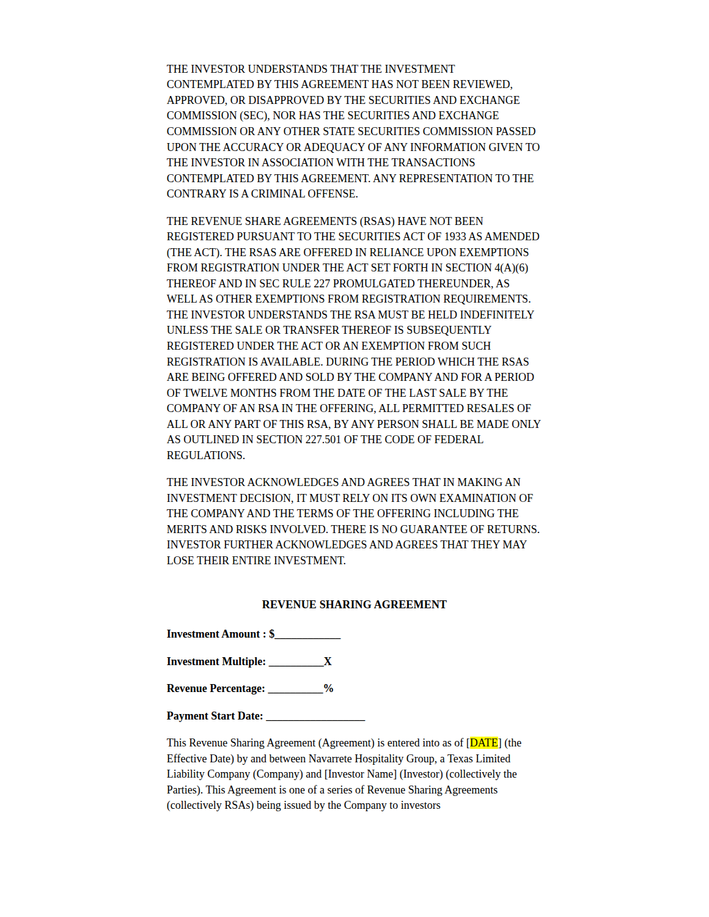THE INVESTOR UNDERSTANDS THAT THE INVESTMENT CONTEMPLATED BY THIS AGREEMENT HAS NOT BEEN REVIEWED, APPROVED, OR DISAPPROVED BY THE SECURITIES AND EXCHANGE COMMISSION (SEC), NOR HAS THE SECURITIES AND EXCHANGE COMMISSION OR ANY OTHER STATE SECURITIES COMMISSION PASSED UPON THE ACCURACY OR ADEQUACY OF ANY INFORMATION GIVEN TO THE INVESTOR IN ASSOCIATION WITH THE TRANSACTIONS CONTEMPLATED BY THIS AGREEMENT. ANY REPRESENTATION TO THE CONTRARY IS A CRIMINAL OFFENSE.
THE REVENUE SHARE AGREEMENTS (RSAs) HAVE NOT BEEN REGISTERED PURSUANT TO THE SECURITIES ACT OF 1933 AS AMENDED (THE ACT). THE RSAs ARE OFFERED IN RELIANCE UPON EXEMPTIONS FROM REGISTRATION UNDER THE ACT SET FORTH IN SECTION 4(A)(6) THEREOF AND IN SEC RULE 227 PROMULGATED THEREUNDER, AS WELL AS OTHER EXEMPTIONS FROM REGISTRATION REQUIREMENTS. THE INVESTOR UNDERSTANDS THE RSA MUST BE HELD INDEFINITELY UNLESS THE SALE OR TRANSFER THEREOF IS SUBSEQUENTLY REGISTERED UNDER THE ACT OR AN EXEMPTION FROM SUCH REGISTRATION IS AVAILABLE. DURING THE PERIOD WHICH THE RSAs ARE BEING OFFERED AND SOLD BY THE COMPANY AND FOR A PERIOD OF TWELVE MONTHS FROM THE DATE OF THE LAST SALE BY THE COMPANY OF AN RSA IN THE OFFERING, ALL PERMITTED RESALES OF ALL OR ANY PART OF THIS RSA, BY ANY PERSON SHALL BE MADE ONLY AS OUTLINED IN SECTION 227.501 OF THE CODE OF FEDERAL REGULATIONS.
THE INVESTOR ACKNOWLEDGES AND AGREES THAT IN MAKING AN INVESTMENT DECISION, IT MUST RELY ON ITS OWN EXAMINATION OF THE COMPANY AND THE TERMS OF THE OFFERING INCLUDING THE MERITS AND RISKS INVOLVED. THERE IS NO GUARANTEE OF RETURNS. INVESTOR FURTHER ACKNOWLEDGES AND AGREES THAT THEY MAY LOSE THEIR ENTIRE INVESTMENT.
REVENUE SHARING AGREEMENT
Investment Amount : $____________
Investment Multiple: __________X
Revenue Percentage: __________%
Payment Start Date: __________________
This Revenue Sharing Agreement (Agreement) is entered into as of [DATE] (the Effective Date) by and between Navarrete Hospitality Group, a Texas Limited Liability Company (Company) and [Investor Name] (Investor) (collectively the Parties). This Agreement is one of a series of Revenue Sharing Agreements (collectively RSAs) being issued by the Company to investors